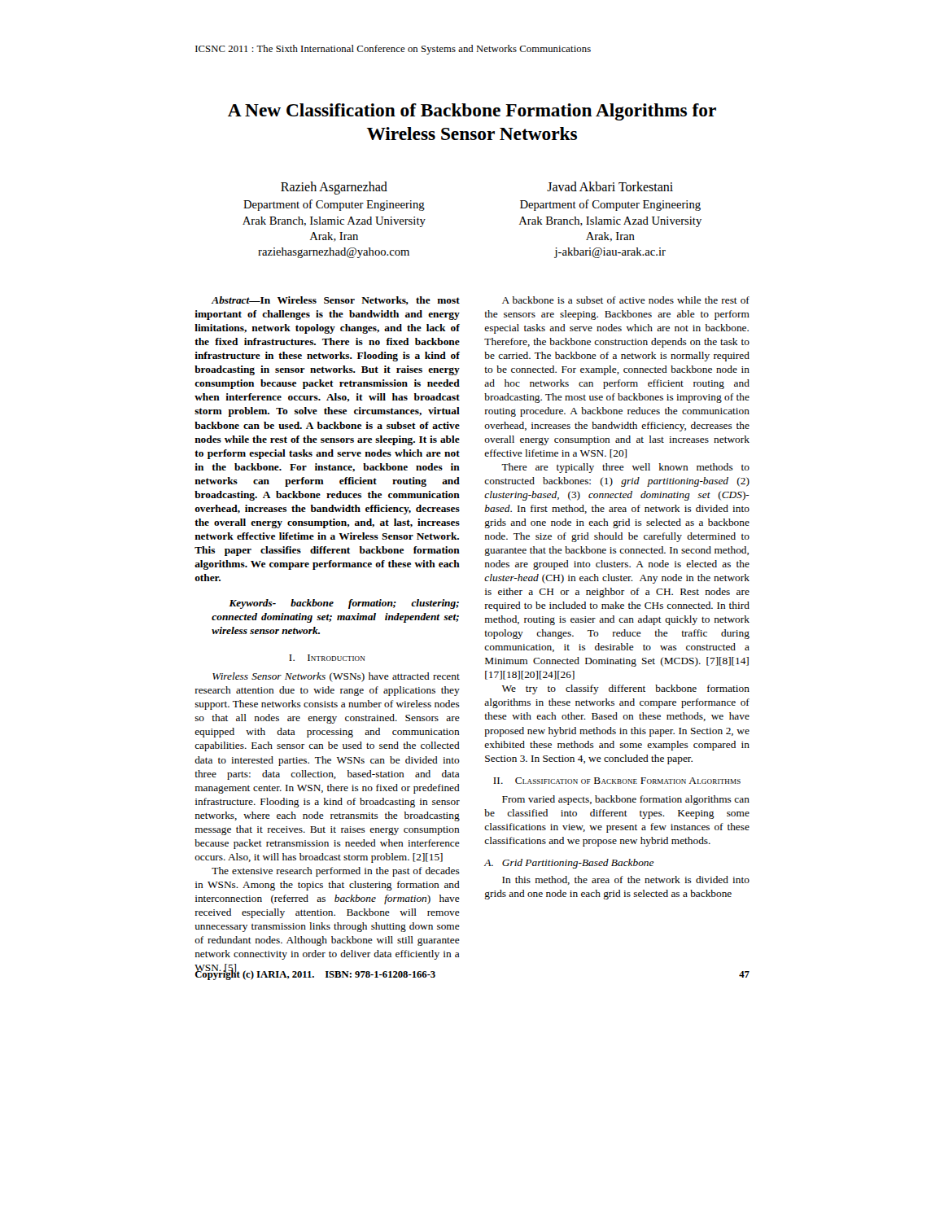ICSNC 2011 : The Sixth International Conference on Systems and Networks Communications
A New Classification of Backbone Formation Algorithms for Wireless Sensor Networks
Razieh Asgarnezhad
Department of Computer Engineering
Arak Branch, Islamic Azad University
Arak, Iran
raziehasgarnezhad@yahoo.com
Javad Akbari Torkestani
Department of Computer Engineering
Arak Branch, Islamic Azad University
Arak, Iran
j-akbari@iau-arak.ac.ir
Abstract—In Wireless Sensor Networks, the most important of challenges is the bandwidth and energy limitations, network topology changes, and the lack of the fixed infrastructures. There is no fixed backbone infrastructure in these networks. Flooding is a kind of broadcasting in sensor networks. But it raises energy consumption because packet retransmission is needed when interference occurs. Also, it will has broadcast storm problem. To solve these circumstances, virtual backbone can be used. A backbone is a subset of active nodes while the rest of the sensors are sleeping. It is able to perform especial tasks and serve nodes which are not in the backbone. For instance, backbone nodes in networks can perform efficient routing and broadcasting. A backbone reduces the communication overhead, increases the bandwidth efficiency, decreases the overall energy consumption, and, at last, increases network effective lifetime in a Wireless Sensor Network. This paper classifies different backbone formation algorithms. We compare performance of these with each other.
Keywords- backbone formation; clustering; connected dominating set; maximal independent set; wireless sensor network.
I. Introduction
Wireless Sensor Networks (WSNs) have attracted recent research attention due to wide range of applications they support. These networks consists a number of wireless nodes so that all nodes are energy constrained. Sensors are equipped with data processing and communication capabilities. Each sensor can be used to send the collected data to interested parties. The WSNs can be divided into three parts: data collection, based-station and data management center. In WSN, there is no fixed or predefined infrastructure. Flooding is a kind of broadcasting in sensor networks, where each node retransmits the broadcasting message that it receives. But it raises energy consumption because packet retransmission is needed when interference occurs. Also, it will has broadcast storm problem. [2][15]
The extensive research performed in the past of decades in WSNs. Among the topics that clustering formation and interconnection (referred as backbone formation) have received especially attention. Backbone will remove unnecessary transmission links through shutting down some of redundant nodes. Although backbone will still guarantee network connectivity in order to deliver data efficiently in a WSN. [5]
A backbone is a subset of active nodes while the rest of the sensors are sleeping. Backbones are able to perform especial tasks and serve nodes which are not in backbone. Therefore, the backbone construction depends on the task to be carried. The backbone of a network is normally required to be connected. For example, connected backbone node in ad hoc networks can perform efficient routing and broadcasting. The most use of backbones is improving of the routing procedure. A backbone reduces the communication overhead, increases the bandwidth efficiency, decreases the overall energy consumption and at last increases network effective lifetime in a WSN. [20]
There are typically three well known methods to constructed backbones: (1) grid partitioning-based (2) clustering-based, (3) connected dominating set (CDS)-based. In first method, the area of network is divided into grids and one node in each grid is selected as a backbone node. The size of grid should be carefully determined to guarantee that the backbone is connected. In second method, nodes are grouped into clusters. A node is elected as the cluster-head (CH) in each cluster. Any node in the network is either a CH or a neighbor of a CH. Rest nodes are required to be included to make the CHs connected. In third method, routing is easier and can adapt quickly to network topology changes. To reduce the traffic during communication, it is desirable to was constructed a Minimum Connected Dominating Set (MCDS). [7][8][14][17][18][20][24][26]
We try to classify different backbone formation algorithms in these networks and compare performance of these with each other. Based on these methods, we have proposed new hybrid methods in this paper. In Section 2, we exhibited these methods and some examples compared in Section 3. In Section 4, we concluded the paper.
II. Classification of Backbone Formation Algorithms
From varied aspects, backbone formation algorithms can be classified into different types. Keeping some classifications in view, we present a few instances of these classifications and we propose new hybrid methods.
A. Grid Partitioning-Based Backbone
In this method, the area of the network is divided into grids and one node in each grid is selected as a backbone
Copyright (c) IARIA, 2011. ISBN: 978-1-61208-166-3
47